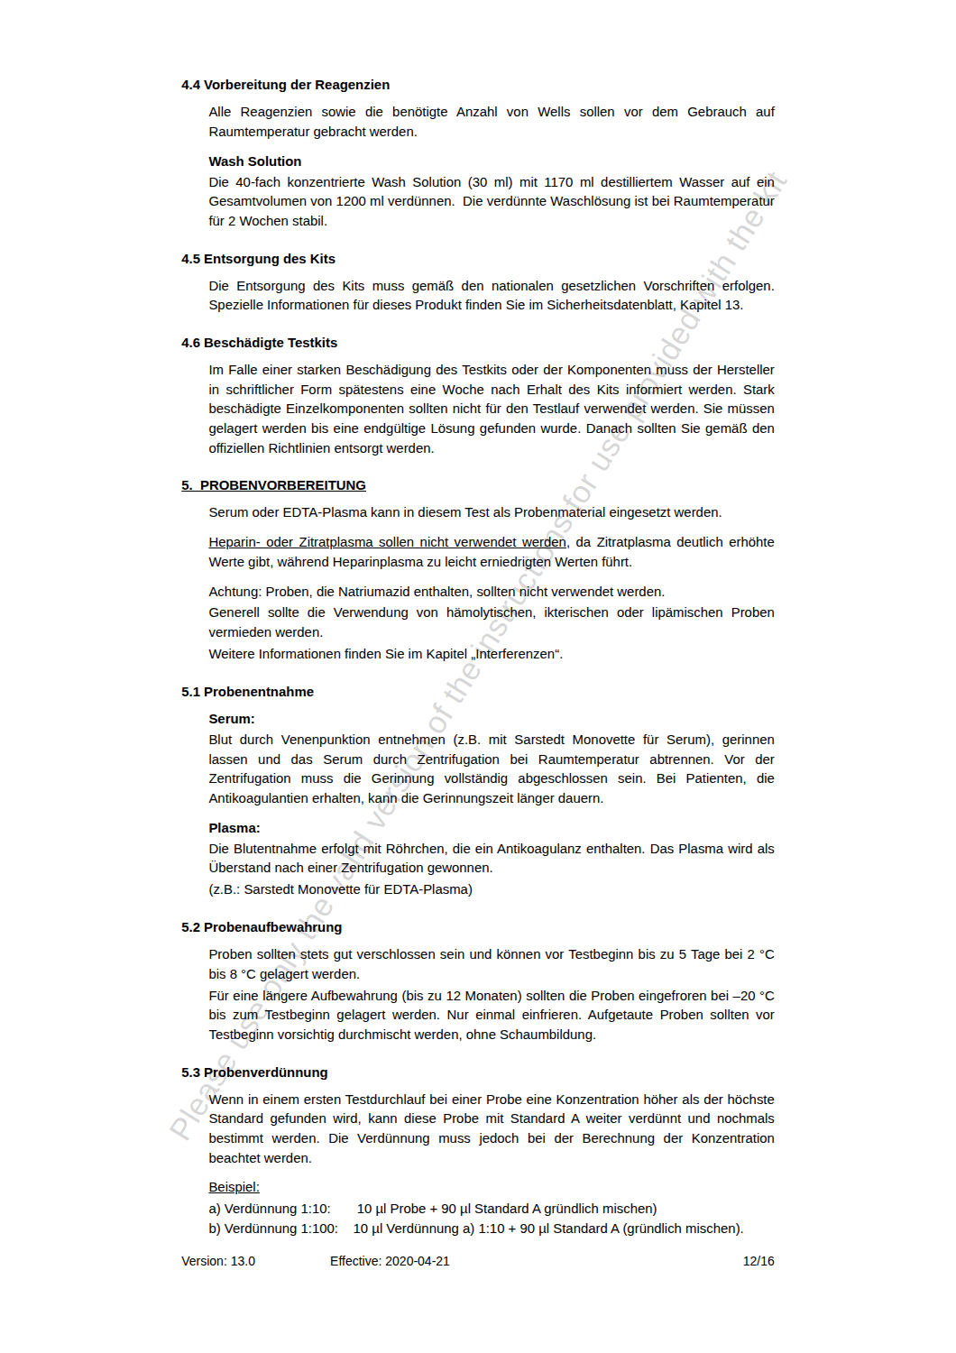Please use only the valid version of the instructions for use provided with the kit
4.4 Vorbereitung der Reagenzien
Alle Reagenzien sowie die benötigte Anzahl von Wells sollen vor dem Gebrauch auf Raumtemperatur gebracht werden.
Wash Solution
Die 40-fach konzentrierte Wash Solution (30 ml) mit 1170 ml destilliertem Wasser auf ein Gesamtvolumen von 1200 ml verdünnen. Die verdünnte Waschlösung ist bei Raumtemperatur für 2 Wochen stabil.
4.5 Entsorgung des Kits
Die Entsorgung des Kits muss gemäß den nationalen gesetzlichen Vorschriften erfolgen. Spezielle Informationen für dieses Produkt finden Sie im Sicherheitsdatenblatt, Kapitel 13.
4.6 Beschädigte Testkits
Im Falle einer starken Beschädigung des Testkits oder der Komponenten muss der Hersteller in schriftlicher Form spätestens eine Woche nach Erhalt des Kits informiert werden. Stark beschädigte Einzelkomponenten sollten nicht für den Testlauf verwendet werden. Sie müssen gelagert werden bis eine endgültige Lösung gefunden wurde. Danach sollten Sie gemäß den offiziellen Richtlinien entsorgt werden.
5. PROBENVORBEREITUNG
Serum oder EDTA-Plasma kann in diesem Test als Probenmaterial eingesetzt werden.
Heparin- oder Zitratplasma sollen nicht verwendet werden, da Zitratplasma deutlich erhöhte Werte gibt, während Heparinplasma zu leicht erniedrigten Werten führt.
Achtung: Proben, die Natriumazid enthalten, sollten nicht verwendet werden.
Generell sollte die Verwendung von hämolytischen, ikterischen oder lipämischen Proben vermieden werden.
Weitere Informationen finden Sie im Kapitel „Interferenzen“.
5.1 Probenentnahme
Serum:
Blut durch Venenpunktion entnehmen (z.B. mit Sarstedt Monovette für Serum), gerinnen lassen und das Serum durch Zentrifugation bei Raumtemperatur abtrennen. Vor der Zentrifugation muss die Gerinnung vollständig abgeschlossen sein. Bei Patienten, die Antikoagulantien erhalten, kann die Gerinnungszeit länger dauern.
Plasma:
Die Blutentnahme erfolgt mit Röhrchen, die ein Antikoagulanz enthalten. Das Plasma wird als Überstand nach einer Zentrifugation gewonnen.
(z.B.: Sarstedt Monovette für EDTA-Plasma)
5.2 Probenaufbewahrung
Proben sollten stets gut verschlossen sein und können vor Testbeginn bis zu 5 Tage bei 2 °C bis 8 °C gelagert werden.
Für eine längere Aufbewahrung (bis zu 12 Monaten) sollten die Proben eingefroren bei –20 °C bis zum Testbeginn gelagert werden. Nur einmal einfrieren. Aufgetaute Proben sollten vor Testbeginn vorsichtig durchmischt werden, ohne Schaumbildung.
5.3 Probenverdünnung
Wenn in einem ersten Testdurchlauf bei einer Probe eine Konzentration höher als der höchste Standard gefunden wird, kann diese Probe mit Standard A weiter verdünnt und nochmals bestimmt werden. Die Verdünnung muss jedoch bei der Berechnung der Konzentration beachtet werden.
Beispiel:
a) Verdünnung 1:10: 10 µl Probe + 90 µl Standard A gründlich mischen)
b) Verdünnung 1:100: 10 µl Verdünnung a) 1:10 + 90 µl Standard A (gründlich mischen).
Version: 13.0
Effective: 2020-04-21
12/16